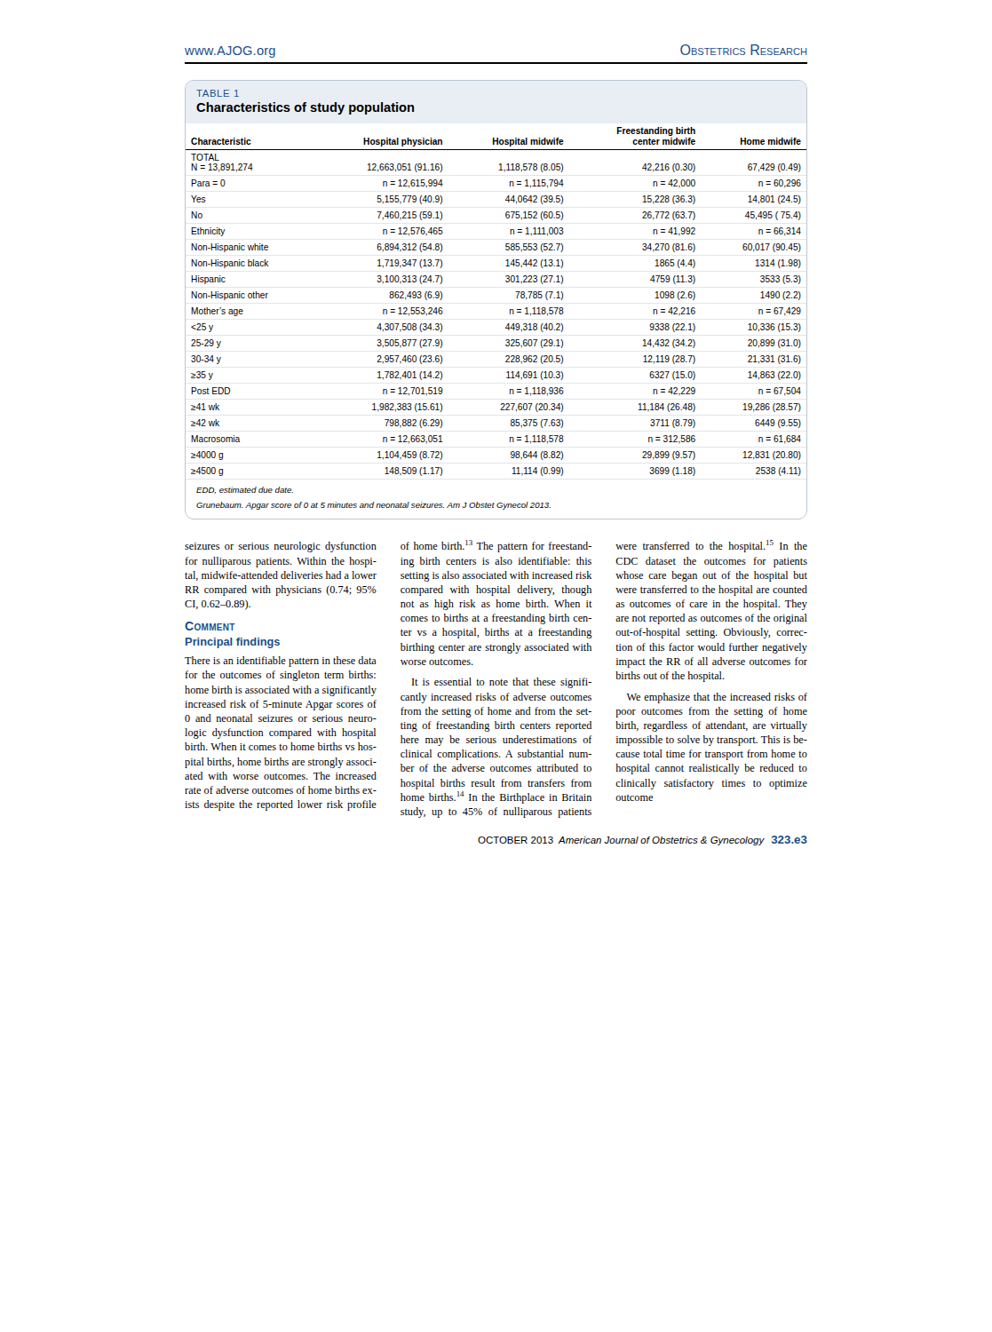www.AJOG.org
Obstetrics Research
TABLE 1
Characteristics of study population
| Characteristic | Hospital physician | Hospital midwife | Freestanding birth center midwife | Home midwife |
| --- | --- | --- | --- | --- |
| TOTAL N = 13,891,274 | 12,663,051 (91.16) | 1,118,578 (8.05) | 42,216 (0.30) | 67,429 (0.49) |
| Para = 0 | n = 12,615,994 | n = 1,115,794 | n = 42,000 | n = 60,296 |
| Yes | 5,155,779 (40.9) | 44,0642 (39.5) | 15,228 (36.3) | 14,801 (24.5) |
| No | 7,460,215 (59.1) | 675,152 (60.5) | 26,772 (63.7) | 45,495 ( 75.4) |
| Ethnicity | n = 12,576,465 | n = 1,111,003 | n = 41,992 | n = 66,314 |
| Non-Hispanic white | 6,894,312 (54.8) | 585,553 (52.7) | 34,270 (81.6) | 60,017 (90.45) |
| Non-Hispanic black | 1,719,347 (13.7) | 145,442 (13.1) | 1865 (4.4) | 1314 (1.98) |
| Hispanic | 3,100,313 (24.7) | 301,223 (27.1) | 4759 (11.3) | 3533 (5.3) |
| Non-Hispanic other | 862,493 (6.9) | 78,785 (7.1) | 1098 (2.6) | 1490 (2.2) |
| Mother’s age | n = 12,553,246 | n = 1,118,578 | n = 42,216 | n = 67,429 |
| <25 y | 4,307,508 (34.3) | 449,318 (40.2) | 9338 (22.1) | 10,336 (15.3) |
| 25-29 y | 3,505,877 (27.9) | 325,607 (29.1) | 14,432 (34.2) | 20,899 (31.0) |
| 30-34 y | 2,957,460 (23.6) | 228,962 (20.5) | 12,119 (28.7) | 21,331 (31.6) |
| ≥35 y | 1,782,401 (14.2) | 114,691 (10.3) | 6327 (15.0) | 14,863 (22.0) |
| Post EDD | n = 12,701,519 | n = 1,118,936 | n = 42,229 | n = 67,504 |
| ≥41 wk | 1,982,383 (15.61) | 227,607 (20.34) | 11,184 (26.48) | 19,286 (28.57) |
| ≥42 wk | 798,882 (6.29) | 85,375 (7.63) | 3711 (8.79) | 6449 (9.55) |
| Macrosomia | n = 12,663,051 | n = 1,118,578 | n = 312,586 | n = 61,684 |
| ≥4000 g | 1,104,459 (8.72) | 98,644 (8.82) | 29,899 (9.57) | 12,831 (20.80) |
| ≥4500 g | 148,509 (1.17) | 11,114 (0.99) | 3699 (1.18) | 2538 (4.11) |
EDD, estimated due date.
Grunebaum. Apgar score of 0 at 5 minutes and neonatal seizures. Am J Obstet Gynecol 2013.
seizures or serious neurologic dysfunction for nulliparous patients. Within the hospital, midwife-attended deliveries had a lower RR compared with physicians (0.74; 95% CI, 0.62–0.89).
Comment
Principal findings
There is an identifiable pattern in these data for the outcomes of singleton term births: home birth is associated with a significantly increased risk of 5-minute Apgar scores of 0 and neonatal seizures or serious neurologic dysfunction compared with hospital birth. When it comes to home births vs hospital births, home births are strongly associated with worse outcomes. The increased rate of adverse outcomes of home births exists despite the reported lower risk profile of home birth.13 The pattern for freestanding birth centers is also identifiable: this setting is also associated with increased risk compared with hospital delivery, though not as high risk as home birth. When it comes to births at a freestanding birth center vs a hospital, births at a freestanding birthing center are strongly associated with worse outcomes.
It is essential to note that these significantly increased risks of adverse outcomes from the setting of home and from the setting of freestanding birth centers reported here may be serious underestimations of clinical complications. A substantial number of the adverse outcomes attributed to hospital births result from transfers from home births.14 In the Birthplace in Britain study, up to 45% of nulliparous patients were transferred to the hospital.15 In the CDC dataset the outcomes for patients whose care began out of the hospital but were transferred to the hospital are counted as outcomes of care in the hospital. They are not reported as outcomes of the original out-of-hospital setting. Obviously, correction of this factor would further negatively impact the RR of all adverse outcomes for births out of the hospital.
We emphasize that the increased risks of poor outcomes from the setting of home birth, regardless of attendant, are virtually impossible to solve by transport. This is because total time for transport from home to hospital cannot realistically be reduced to clinically satisfactory times to optimize outcome
OCTOBER 2013 American Journal of Obstetrics & Gynecology 323.e3